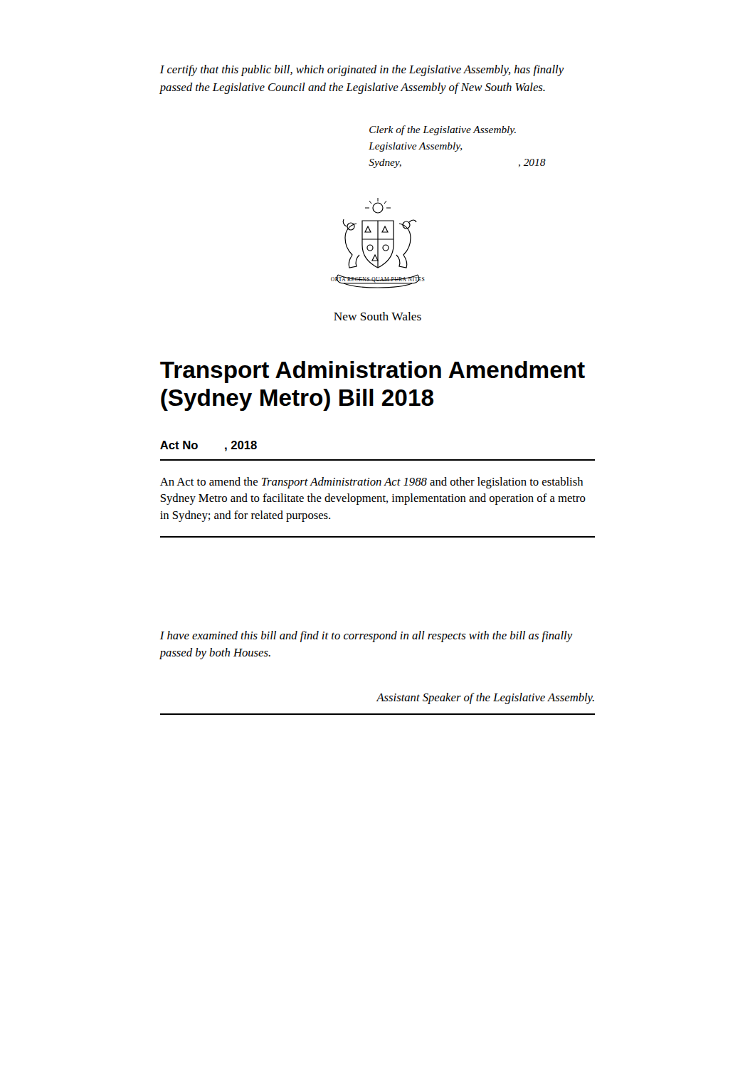I certify that this public bill, which originated in the Legislative Assembly, has finally passed the Legislative Council and the Legislative Assembly of New South Wales.
Clerk of the Legislative Assembly.
Legislative Assembly,
Sydney,, 2018
ORTA RECENS QUAM PURA NITES
New South Wales
Transport Administration Amendment (Sydney Metro) Bill 2018
Act No , 2018
An Act to amend the Transport Administration Act 1988 and other legislation to establish Sydney Metro and to facilitate the development, implementation and operation of a metro in Sydney; and for related purposes.
I have examined this bill and find it to correspond in all respects with the bill as finally passed by both Houses.
Assistant Speaker of the Legislative Assembly.